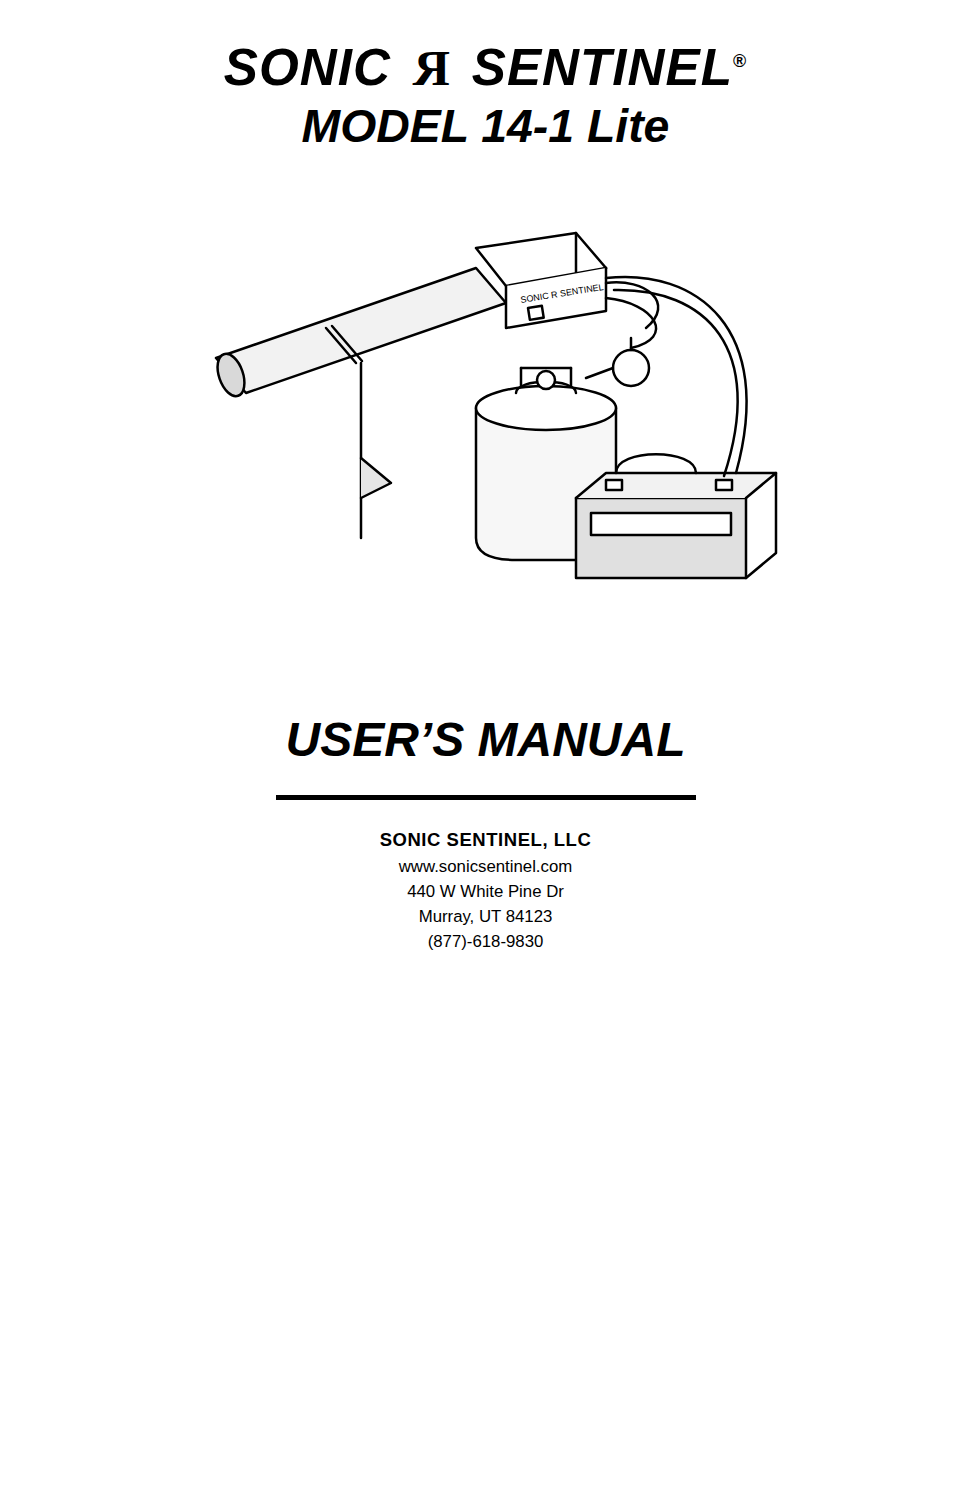SONIC R SENTINEL®
MODEL 14-1 Lite
Sonic Sentinel Model 14-1 Lite propane cannon Line drawing of a propane-powered sonic cannon: a long cylindrical barrel angled upward on a ground stake, with a control box labeled "Sonic Sentinel" at the rear, connected by hoses to a propane tank with regulator and to a 12-volt battery. SONIC R SENTINEL
USER’S MANUAL
SONIC SENTINEL, LLC
www.sonicsentinel.com
440 W White Pine Dr
Murray, UT 84123
(877)-618-9830